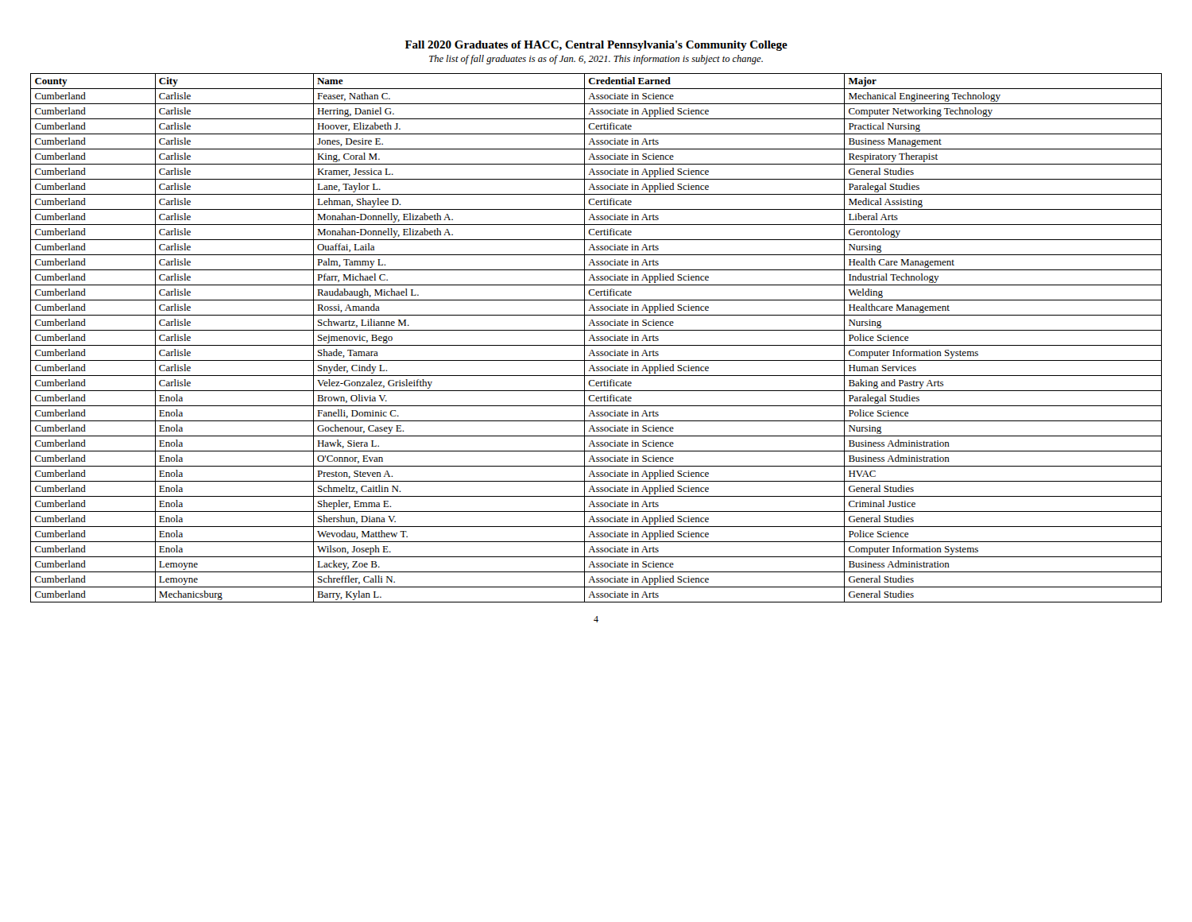Fall 2020 Graduates of HACC, Central Pennsylvania's Community College
The list of fall graduates is as of Jan. 6, 2021. This information is subject to change.
| County | City | Name | Credential Earned | Major |
| --- | --- | --- | --- | --- |
| Cumberland | Carlisle | Feaser, Nathan C. | Associate in Science | Mechanical Engineering Technology |
| Cumberland | Carlisle | Herring, Daniel G. | Associate in Applied Science | Computer Networking Technology |
| Cumberland | Carlisle | Hoover, Elizabeth J. | Certificate | Practical Nursing |
| Cumberland | Carlisle | Jones, Desire E. | Associate in Arts | Business Management |
| Cumberland | Carlisle | King, Coral M. | Associate in Science | Respiratory Therapist |
| Cumberland | Carlisle | Kramer, Jessica L. | Associate in Applied Science | General Studies |
| Cumberland | Carlisle | Lane, Taylor L. | Associate in Applied Science | Paralegal Studies |
| Cumberland | Carlisle | Lehman, Shaylee D. | Certificate | Medical Assisting |
| Cumberland | Carlisle | Monahan-Donnelly, Elizabeth A. | Associate in Arts | Liberal Arts |
| Cumberland | Carlisle | Monahan-Donnelly, Elizabeth A. | Certificate | Gerontology |
| Cumberland | Carlisle | Ouaffai, Laila | Associate in Arts | Nursing |
| Cumberland | Carlisle | Palm, Tammy L. | Associate in Arts | Health Care Management |
| Cumberland | Carlisle | Pfarr, Michael C. | Associate in Applied Science | Industrial Technology |
| Cumberland | Carlisle | Raudabaugh, Michael L. | Certificate | Welding |
| Cumberland | Carlisle | Rossi, Amanda | Associate in Applied Science | Healthcare Management |
| Cumberland | Carlisle | Schwartz, Lilianne M. | Associate in Science | Nursing |
| Cumberland | Carlisle | Sejmenovic, Bego | Associate in Arts | Police Science |
| Cumberland | Carlisle | Shade, Tamara | Associate in Arts | Computer Information Systems |
| Cumberland | Carlisle | Snyder, Cindy L. | Associate in Applied Science | Human Services |
| Cumberland | Carlisle | Velez-Gonzalez, Grisleifthy | Certificate | Baking and Pastry Arts |
| Cumberland | Enola | Brown, Olivia V. | Certificate | Paralegal Studies |
| Cumberland | Enola | Fanelli, Dominic C. | Associate in Arts | Police Science |
| Cumberland | Enola | Gochenour, Casey E. | Associate in Science | Nursing |
| Cumberland | Enola | Hawk, Siera L. | Associate in Science | Business Administration |
| Cumberland | Enola | O'Connor, Evan | Associate in Science | Business Administration |
| Cumberland | Enola | Preston, Steven A. | Associate in Applied Science | HVAC |
| Cumberland | Enola | Schmeltz, Caitlin N. | Associate in Applied Science | General Studies |
| Cumberland | Enola | Shepler, Emma E. | Associate in Arts | Criminal Justice |
| Cumberland | Enola | Shershun, Diana V. | Associate in Applied Science | General Studies |
| Cumberland | Enola | Wevodau, Matthew T. | Associate in Applied Science | Police Science |
| Cumberland | Enola | Wilson, Joseph E. | Associate in Arts | Computer Information Systems |
| Cumberland | Lemoyne | Lackey, Zoe B. | Associate in Science | Business Administration |
| Cumberland | Lemoyne | Schreffler, Calli N. | Associate in Applied Science | General Studies |
| Cumberland | Mechanicsburg | Barry, Kylan L. | Associate in Arts | General Studies |
4